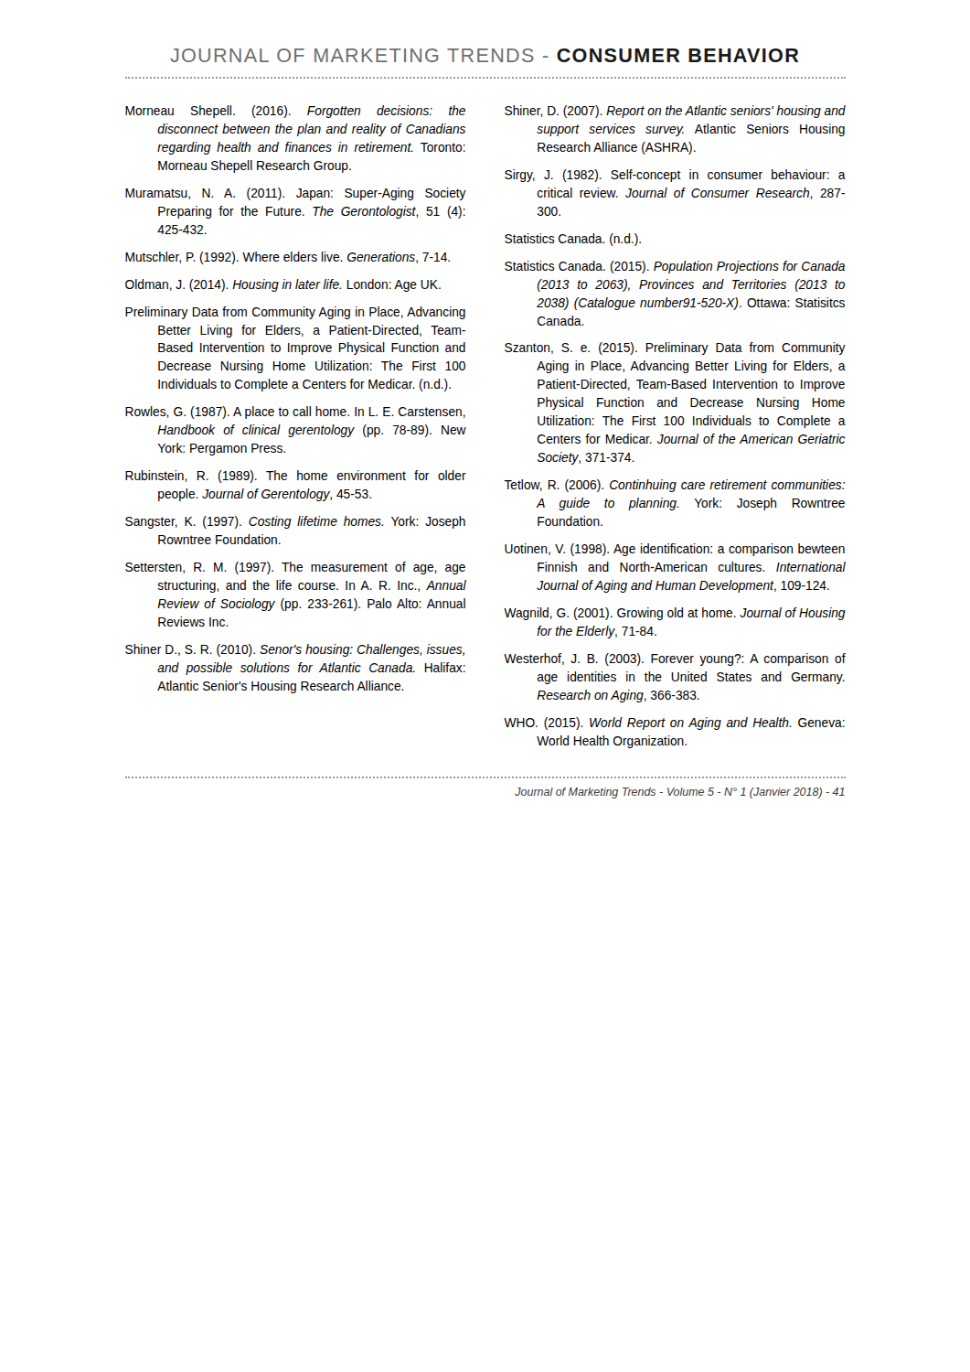JOURNAL OF MARKETING TRENDS - CONSUMER BEHAVIOR
Morneau Shepell. (2016). Forgotten decisions: the disconnect between the plan and reality of Canadians regarding health and finances in retirement. Toronto: Morneau Shepell Research Group.
Muramatsu, N. A. (2011). Japan: Super-Aging Society Preparing for the Future. The Gerontologist, 51 (4): 425-432.
Mutschler, P. (1992). Where elders live. Generations, 7-14.
Oldman, J. (2014). Housing in later life. London: Age UK.
Preliminary Data from Community Aging in Place, Advancing Better Living for Elders, a Patient-Directed, Team-Based Intervention to Improve Physical Function and Decrease Nursing Home Utilization: The First 100 Individuals to Complete a Centers for Medicar. (n.d.).
Rowles, G. (1987). A place to call home. In L. E. Carstensen, Handbook of clinical gerentology (pp. 78-89). New York: Pergamon Press.
Rubinstein, R. (1989). The home environment for older people. Journal of Gerentology, 45-53.
Sangster, K. (1997). Costing lifetime homes. York: Joseph Rowntree Foundation.
Settersten, R. M. (1997). The measurement of age, age structuring, and the life course. In A. R. Inc., Annual Review of Sociology (pp. 233-261). Palo Alto: Annual Reviews Inc.
Shiner D., S. R. (2010). Senor's housing: Challenges, issues, and possible solutions for Atlantic Canada. Halifax: Atlantic Senior's Housing Research Alliance.
Shiner, D. (2007). Report on the Atlantic seniors' housing and support services survey. Atlantic Seniors Housing Research Alliance (ASHRA).
Sirgy, J. (1982). Self-concept in consumer behaviour: a critical review. Journal of Consumer Research, 287-300.
Statistics Canada. (n.d.).
Statistics Canada. (2015). Population Projections for Canada (2013 to 2063), Provinces and Territories (2013 to 2038) (Catalogue number91-520-X). Ottawa: Statisitcs Canada.
Szanton, S. e. (2015). Preliminary Data from Community Aging in Place, Advancing Better Living for Elders, a Patient-Directed, Team-Based Intervention to Improve Physical Function and Decrease Nursing Home Utilization: The First 100 Individuals to Complete a Centers for Medicar. Journal of the American Geriatric Society, 371-374.
Tetlow, R. (2006). Continhuing care retirement communities: A guide to planning. York: Joseph Rowntree Foundation.
Uotinen, V. (1998). Age identification: a comparison bewteen Finnish and North-American cultures. International Journal of Aging and Human Development, 109-124.
Wagnild, G. (2001). Growing old at home. Journal of Housing for the Elderly, 71-84.
Westerhof, J. B. (2003). Forever young?: A comparison of age identities in the United States and Germany. Research on Aging, 366-383.
WHO. (2015). World Report on Aging and Health. Geneva: World Health Organization.
Journal of Marketing Trends - Volume 5 - N° 1 (Janvier 2018) - 41